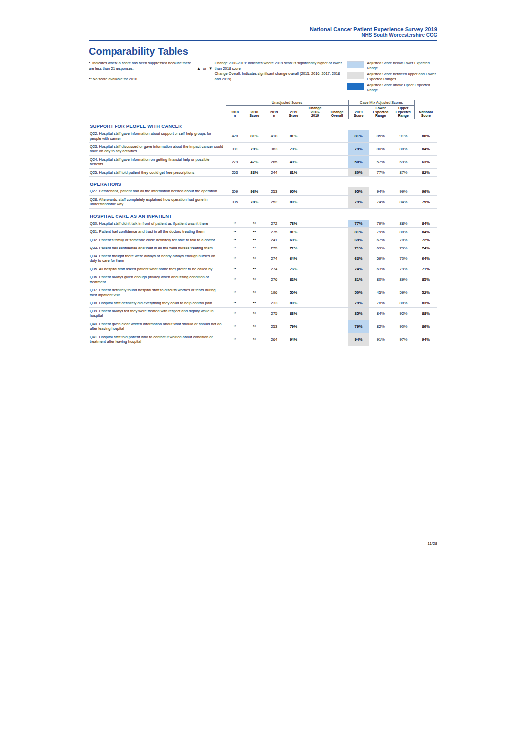National Cancer Patient Experience Survey 2019
NHS South Worcestershire CCG
Comparability Tables
* Indicates where a score has been suppressed because there are less than 21 responses.
** No score available for 2018.
▲ or ▼
Change 2018-2019: Indicates where 2019 score is significantly higher or lower than 2018 score
Change Overall: Indicates significant change overall (2015, 2016, 2017, 2018 and 2019).
Adjusted Score below Lower Expected Range
Adjusted Score between Upper and Lower Expected Ranges
Adjusted Score above Upper Expected Range
| | Unadjusted Scores | Case Mix Adjusted Scores | |
| --- | --- | --- | --- |
| | 2018 n | 2018 Score | 2019 n | 2019 Score | Change 2018- 2019 | Change Overall | 2019 Score | Lower Expected Range | Upper Expected Range | National Score |
| SUPPORT FOR PEOPLE WITH CANCER |
| Q22. Hospital staff gave information about support or self-help groups for people with cancer | 428 | 81% | 418 | 81% | | | 81% | 85% | 91% | 88% |
| Q23. Hospital staff discussed or gave information about the impact cancer could have on day to day activities | 381 | 79% | 363 | 79% | | | 79% | 80% | 88% | 84% |
| Q24. Hospital staff gave information on getting financial help or possible benefits | 279 | 47% | 265 | 49% | | | 50% | 57% | 69% | 63% |
| Q25. Hospital staff told patient they could get free prescriptions | 263 | 83% | 244 | 81% | | | 80% | 77% | 87% | 82% |
| OPERATIONS |
| Q27. Beforehand, patient had all the information needed about the operation | 309 | 96% | 253 | 95% | | | 95% | 94% | 99% | 96% |
| Q28. Afterwards, staff completely explained how operation had gone in understandable way | 305 | 78% | 252 | 80% | | | 79% | 74% | 84% | 79% |
| HOSPITAL CARE AS AN INPATIENT |
| Q30. Hospital staff didn't talk in front of patient as if patient wasn't there | ** | ** | 272 | 78% | | | 77% | 79% | 88% | 84% |
| Q31. Patient had confidence and trust in all the doctors treating them | ** | ** | 275 | 81% | | | 81% | 79% | 88% | 84% |
| Q32. Patient's family or someone close definitely felt able to talk to a doctor | ** | ** | 241 | 69% | | | 69% | 67% | 78% | 72% |
| Q33. Patient had confidence and trust in all the ward nurses treating them | ** | ** | 275 | 72% | | | 71% | 69% | 79% | 74% |
| Q34. Patient thought there were always or nearly always enough nurses on duty to care for them | ** | ** | 274 | 64% | | | 63% | 59% | 70% | 64% |
| Q35. All hospital staff asked patient what name they prefer to be called by | ** | ** | 274 | 76% | | | 74% | 63% | 79% | 71% |
| Q36. Patient always given enough privacy when discussing condition or treatment | ** | ** | 276 | 82% | | | 81% | 80% | 89% | 85% |
| Q37. Patient definitely found hospital staff to discuss worries or fears during their inpatient visit | ** | ** | 196 | 50% | | | 50% | 45% | 59% | 52% |
| Q38. Hospital staff definitely did everything they could to help control pain | ** | ** | 233 | 80% | | | 79% | 78% | 88% | 83% |
| Q39. Patient always felt they were treated with respect and dignity while in hospital | ** | ** | 275 | 86% | | | 85% | 84% | 92% | 88% |
| Q40. Patient given clear written information about what should or should not do after leaving hospital | ** | ** | 253 | 79% | | | 79% | 82% | 90% | 86% |
| Q41. Hospital staff told patient who to contact if worried about condition or treatment after leaving hospital | ** | ** | 264 | 94% | | | 94% | 91% | 97% | 94% |
11/28